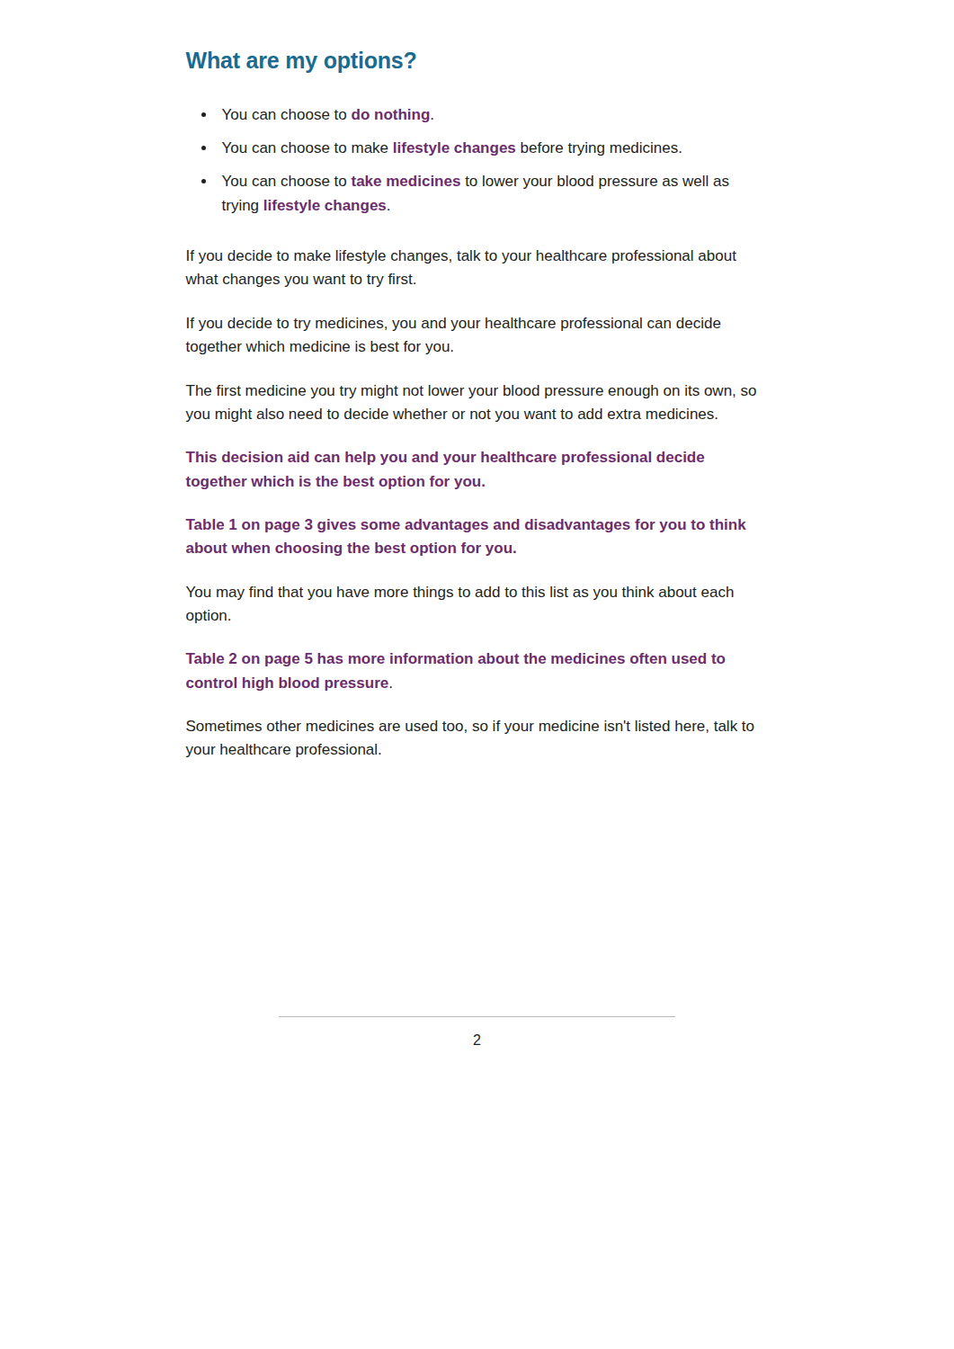What are my options?
You can choose to do nothing.
You can choose to make lifestyle changes before trying medicines.
You can choose to take medicines to lower your blood pressure as well as trying lifestyle changes.
If you decide to make lifestyle changes, talk to your healthcare professional about what changes you want to try first.
If you decide to try medicines, you and your healthcare professional can decide together which medicine is best for you.
The first medicine you try might not lower your blood pressure enough on its own, so you might also need to decide whether or not you want to add extra medicines.
This decision aid can help you and your healthcare professional decide together which is the best option for you.
Table 1 on page 3 gives some advantages and disadvantages for you to think about when choosing the best option for you.
You may find that you have more things to add to this list as you think about each option.
Table 2 on page 5 has more information about the medicines often used to control high blood pressure.
Sometimes other medicines are used too, so if your medicine isn't listed here, talk to your healthcare professional.
2